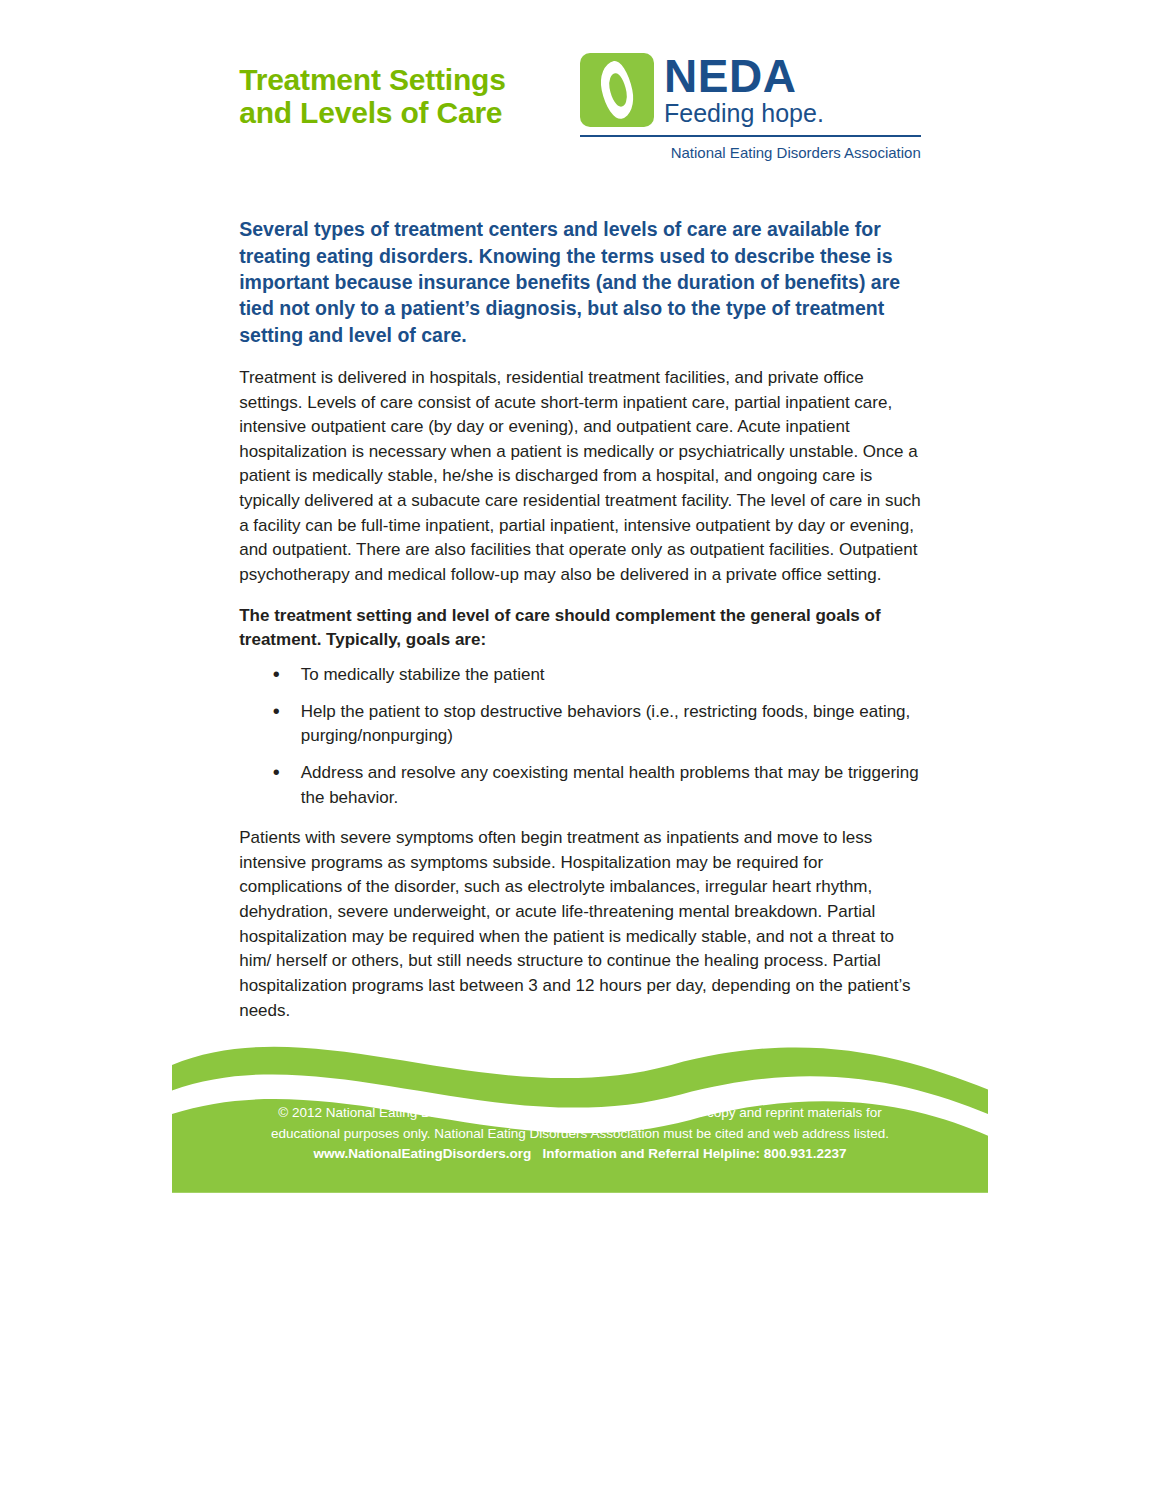Treatment Settings and Levels of Care
NEDA
Feeding hope.
National Eating Disorders Association
Several types of treatment centers and levels of care are available for treating eating disorders. Knowing the terms used to describe these is important because insurance benefits (and the duration of benefits) are tied not only to a patient’s diagnosis, but also to the type of treatment setting and level of care.
Treatment is delivered in hospitals, residential treatment facilities, and private office settings. Levels of care consist of acute short-term inpatient care, partial inpatient care, intensive outpatient care (by day or evening), and outpatient care. Acute inpatient hospitalization is necessary when a patient is medically or psychiatrically unstable. Once a patient is medically stable, he/she is discharged from a hospital, and ongoing care is typically delivered at a subacute care residential treatment facility. The level of care in such a facility can be full-time inpatient, partial inpatient, intensive outpatient by day or evening, and outpatient. There are also facilities that operate only as outpatient facilities. Outpatient psychotherapy and medical follow-up may also be delivered in a private office setting.
The treatment setting and level of care should complement the general goals of treatment. Typically, goals are:
To medically stabilize the patient
Help the patient to stop destructive behaviors (i.e., restricting foods, binge eating, purging/nonpurging)
Address and resolve any coexisting mental health problems that may be triggering the behavior.
Patients with severe symptoms often begin treatment as inpatients and move to less intensive programs as symptoms subside. Hospitalization may be required for complications of the disorder, such as electrolyte imbalances, irregular heart rhythm, dehydration, severe underweight, or acute life-threatening mental breakdown. Partial hospitalization may be required when the patient is medically stable, and not a threat to him/ herself or others, but still needs structure to continue the healing process. Partial hospitalization programs last between 3 and 12 hours per day, depending on the patient’s needs.
© 2012 National Eating Disorders Association. Permission is granted to copy and reprint materials for educational purposes only. National Eating Disorders Association must be cited and web address listed.
www.NationalEatingDisorders.org Information and Referral Helpline: 800.931.2237